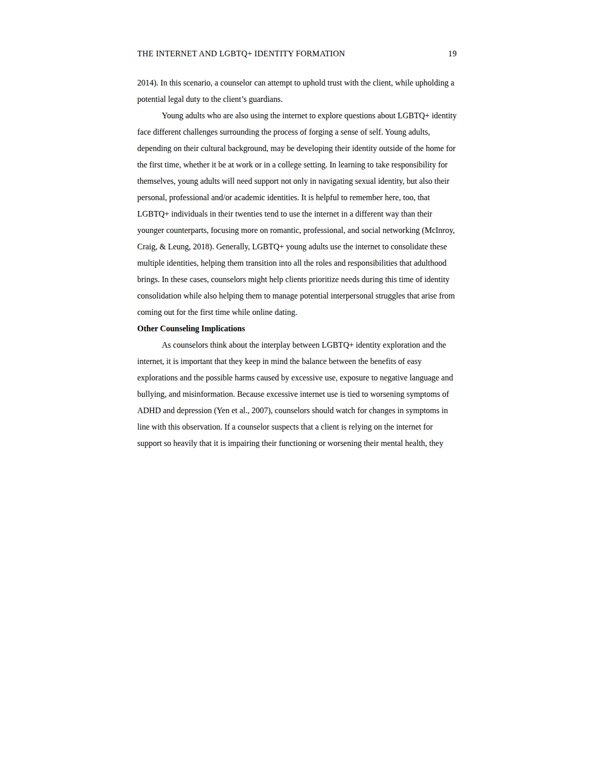The Internet and LGBTQ+ Identity Formation 19
2014). In this scenario, a counselor can attempt to uphold trust with the client, while upholding a potential legal duty to the client’s guardians.
Young adults who are also using the internet to explore questions about LGBTQ+ identity face different challenges surrounding the process of forging a sense of self. Young adults, depending on their cultural background, may be developing their identity outside of the home for the first time, whether it be at work or in a college setting. In learning to take responsibility for themselves, young adults will need support not only in navigating sexual identity, but also their personal, professional and/or academic identities. It is helpful to remember here, too, that LGBTQ+ individuals in their twenties tend to use the internet in a different way than their younger counterparts, focusing more on romantic, professional, and social networking (McInroy, Craig, & Leung, 2018). Generally, LGBTQ+ young adults use the internet to consolidate these multiple identities, helping them transition into all the roles and responsibilities that adulthood brings. In these cases, counselors might help clients prioritize needs during this time of identity consolidation while also helping them to manage potential interpersonal struggles that arise from coming out for the first time while online dating.
Other Counseling Implications
As counselors think about the interplay between LGBTQ+ identity exploration and the internet, it is important that they keep in mind the balance between the benefits of easy explorations and the possible harms caused by excessive use, exposure to negative language and bullying, and misinformation. Because excessive internet use is tied to worsening symptoms of ADHD and depression (Yen et al., 2007), counselors should watch for changes in symptoms in line with this observation. If a counselor suspects that a client is relying on the internet for support so heavily that it is impairing their functioning or worsening their mental health, they